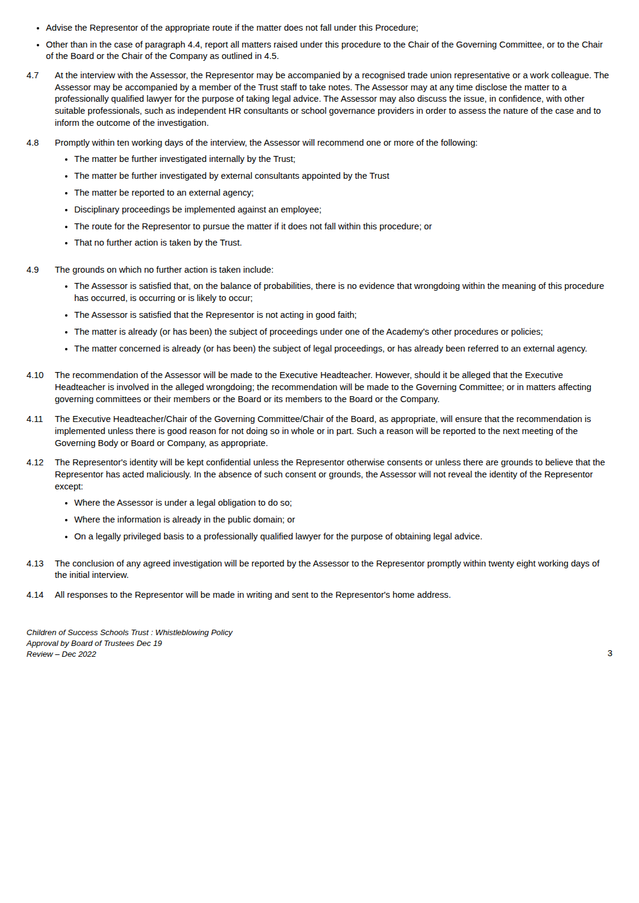Advise the Representor of the appropriate route if the matter does not fall under this Procedure;
Other than in the case of paragraph 4.4, report all matters raised under this procedure to the Chair of the Governing Committee, or to the Chair of the Board or the Chair of the Company as outlined in 4.5.
4.7
At the interview with the Assessor, the Representor may be accompanied by a recognised trade union representative or a work colleague. The Assessor may be accompanied by a member of the Trust staff to take notes. The Assessor may at any time disclose the matter to a professionally qualified lawyer for the purpose of taking legal advice. The Assessor may also discuss the issue, in confidence, with other suitable professionals, such as independent HR consultants or school governance providers in order to assess the nature of the case and to inform the outcome of the investigation.
4.8
Promptly within ten working days of the interview, the Assessor will recommend one or more of the following:
The matter be further investigated internally by the Trust;
The matter be further investigated by external consultants appointed by the Trust
The matter be reported to an external agency;
Disciplinary proceedings be implemented against an employee;
The route for the Representor to pursue the matter if it does not fall within this procedure; or
That no further action is taken by the Trust.
4.9
The grounds on which no further action is taken include:
The Assessor is satisfied that, on the balance of probabilities, there is no evidence that wrongdoing within the meaning of this procedure has occurred, is occurring or is likely to occur;
The Assessor is satisfied that the Representor is not acting in good faith;
The matter is already (or has been) the subject of proceedings under one of the Academy's other procedures or policies;
The matter concerned is already (or has been) the subject of legal proceedings, or has already been referred to an external agency.
4.10
The recommendation of the Assessor will be made to the Executive Headteacher. However, should it be alleged that the Executive Headteacher is involved in the alleged wrongdoing; the recommendation will be made to the Governing Committee; or in matters affecting governing committees or their members or the Board or its members to the Board or the Company.
4.11
The Executive Headteacher/Chair of the Governing Committee/Chair of the Board, as appropriate, will ensure that the recommendation is implemented unless there is good reason for not doing so in whole or in part. Such a reason will be reported to the next meeting of the Governing Body or Board or Company, as appropriate.
4.12
The Representor's identity will be kept confidential unless the Representor otherwise consents or unless there are grounds to believe that the Representor has acted maliciously. In the absence of such consent or grounds, the Assessor will not reveal the identity of the Representor except:
Where the Assessor is under a legal obligation to do so;
Where the information is already in the public domain; or
On a legally privileged basis to a professionally qualified lawyer for the purpose of obtaining legal advice.
4.13
The conclusion of any agreed investigation will be reported by the Assessor to the Representor promptly within twenty eight working days of the initial interview.
4.14
All responses to the Representor will be made in writing and sent to the Representor's home address.
Children of Success Schools Trust : Whistleblowing Policy
Approval by Board of Trustees Dec 19
Review – Dec 2022
3